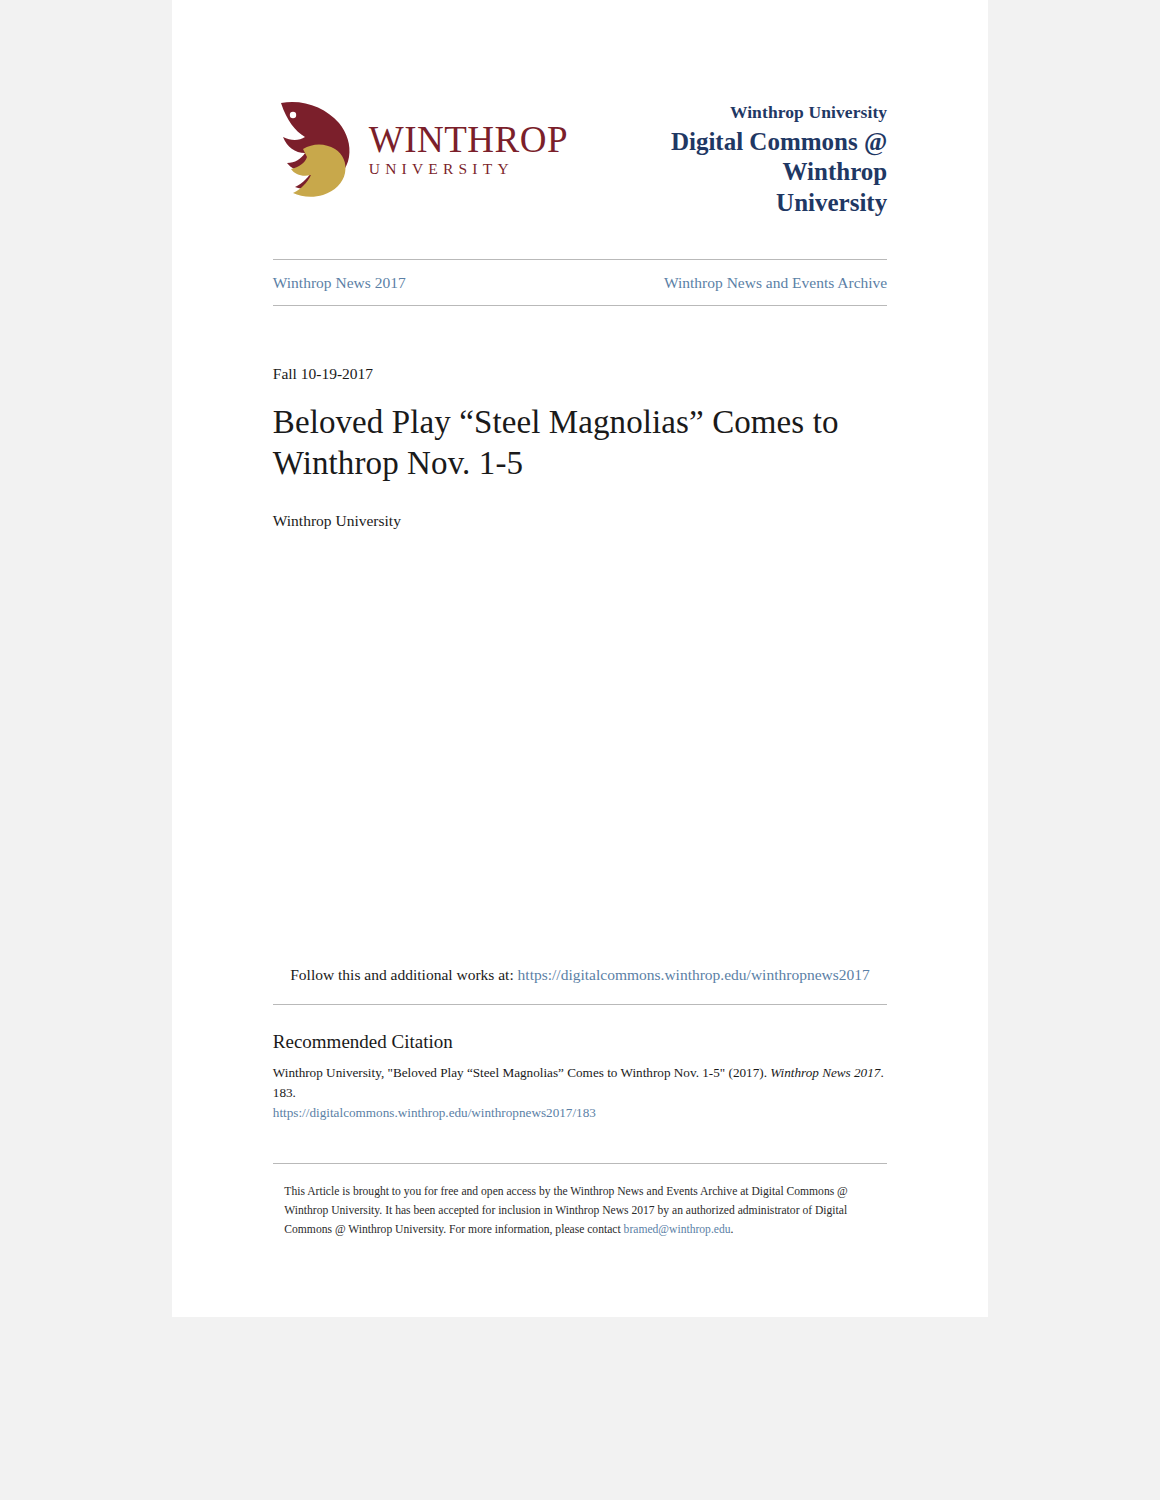WINTHROP
UNIVERSITY
Winthrop University
Digital Commons @ Winthrop
University
Winthrop News 2017
Winthrop News and Events Archive
Fall 10-19-2017
Beloved Play “Steel Magnolias” Comes to
Winthrop Nov. 1-5
Winthrop University
Follow this and additional works at: https://digitalcommons.winthrop.edu/winthropnews2017
Recommended Citation
Winthrop University, "Beloved Play “Steel Magnolias” Comes to Winthrop Nov. 1-5" (2017). Winthrop News 2017. 183.
https://digitalcommons.winthrop.edu/winthropnews2017/183
This Article is brought to you for free and open access by the Winthrop News and Events Archive at Digital Commons @ Winthrop University. It has been accepted for inclusion in Winthrop News 2017 by an authorized administrator of Digital Commons @ Winthrop University. For more information, please contact bramed@winthrop.edu.